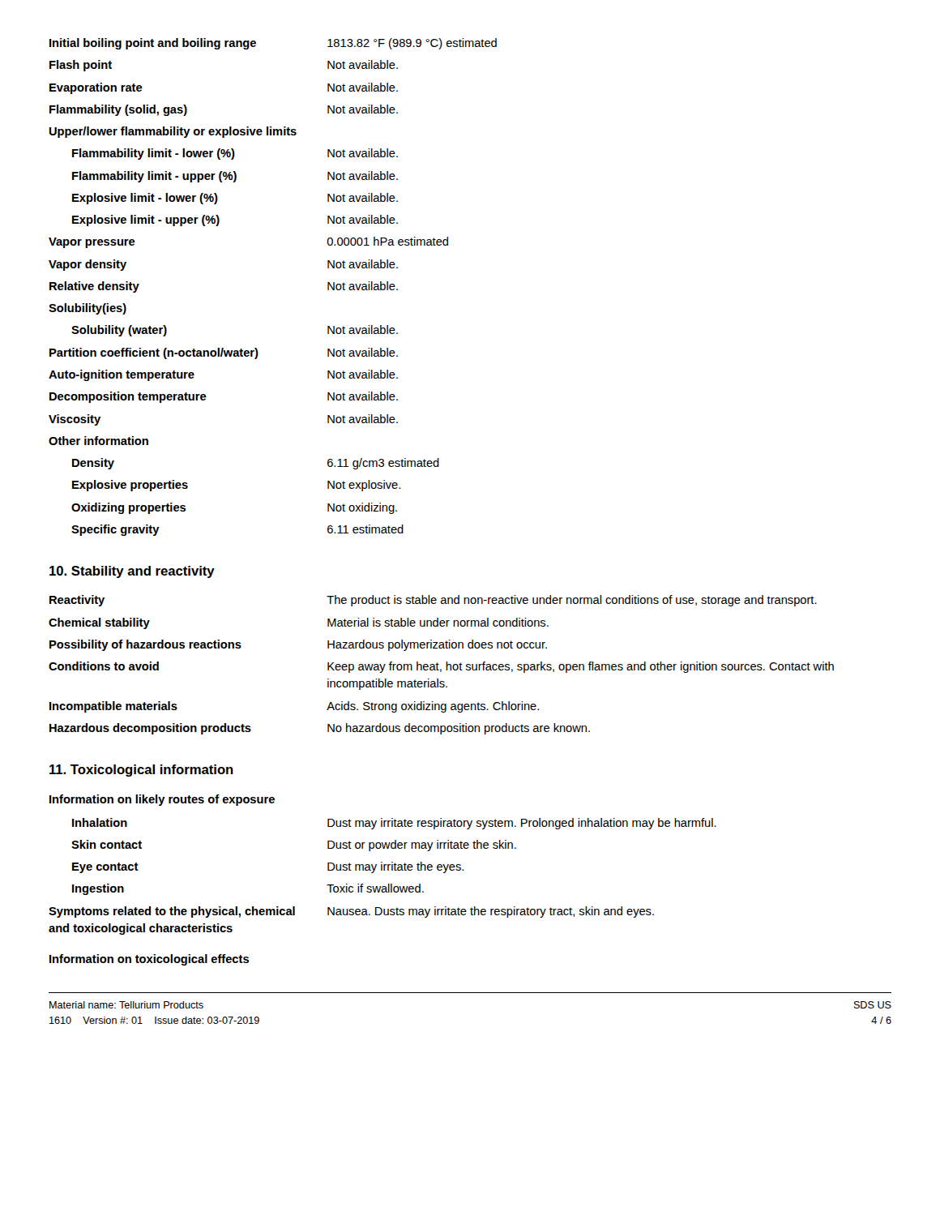| Initial boiling point and boiling range | 1813.82 °F (989.9 °C) estimated |
| Flash point | Not available. |
| Evaporation rate | Not available. |
| Flammability (solid, gas) | Not available. |
| Upper/lower flammability or explosive limits |
| Flammability limit - lower (%) | Not available. |
| Flammability limit - upper (%) | Not available. |
| Explosive limit - lower (%) | Not available. |
| Explosive limit - upper (%) | Not available. |
| Vapor pressure | 0.00001 hPa estimated |
| Vapor density | Not available. |
| Relative density | Not available. |
| Solubility(ies) |
| Solubility (water) | Not available. |
| Partition coefficient (n-octanol/water) | Not available. |
| Auto-ignition temperature | Not available. |
| Decomposition temperature | Not available. |
| Viscosity | Not available. |
| Other information |
| Density | 6.11 g/cm3 estimated |
| Explosive properties | Not explosive. |
| Oxidizing properties | Not oxidizing. |
| Specific gravity | 6.11 estimated |
10. Stability and reactivity
| Reactivity | The product is stable and non-reactive under normal conditions of use, storage and transport. |
| Chemical stability | Material is stable under normal conditions. |
| Possibility of hazardous reactions | Hazardous polymerization does not occur. |
| Conditions to avoid | Keep away from heat, hot surfaces, sparks, open flames and other ignition sources. Contact with incompatible materials. |
| Incompatible materials | Acids. Strong oxidizing agents. Chlorine. |
| Hazardous decomposition products | No hazardous decomposition products are known. |
11. Toxicological information
Information on likely routes of exposure
| Inhalation | Dust may irritate respiratory system. Prolonged inhalation may be harmful. |
| Skin contact | Dust or powder may irritate the skin. |
| Eye contact | Dust may irritate the eyes. |
| Ingestion | Toxic if swallowed. |
| Symptoms related to the physical, chemical and toxicological characteristics | Nausea. Dusts may irritate the respiratory tract, skin and eyes. |
Information on toxicological effects
| Material name: Tellurium Products | SDS US |
| 1610 Version #: 01 Issue date: 03-07-2019 | 4 / 6 |